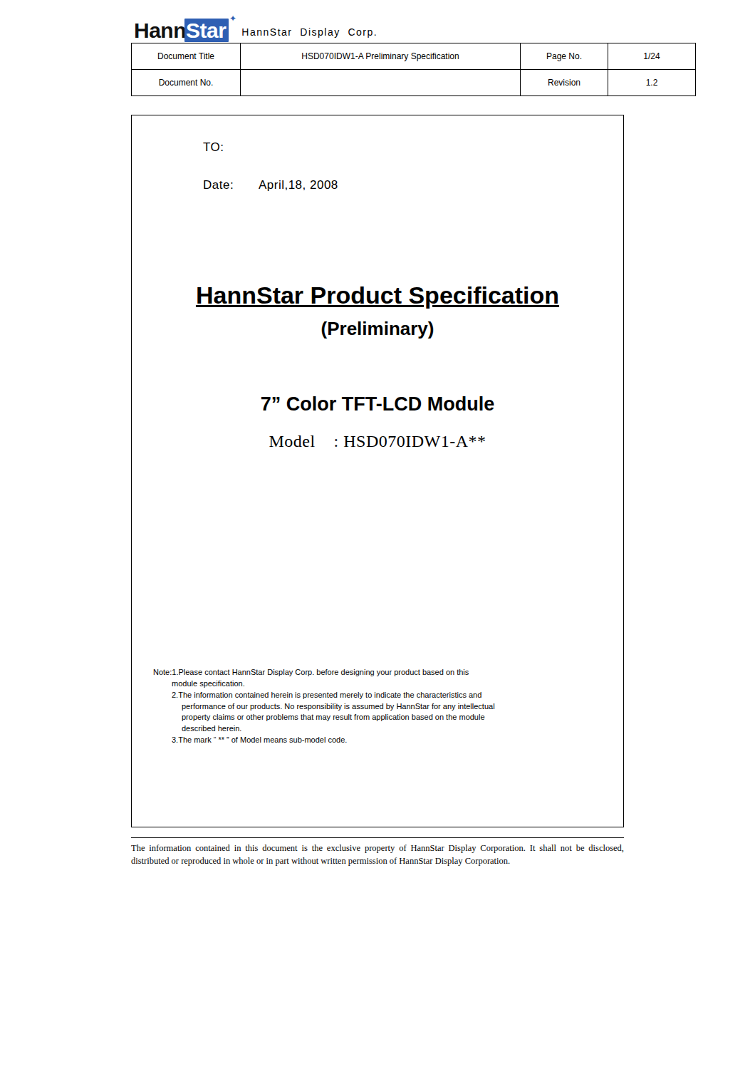✦Hann Star
HannStar Display Corp.
| Document Title | HSD070IDW1-A Preliminary Specification | Page No. | 1/24 |
| Document No. | | Revision | 1.2 |
TO:
Date: April,18, 2008
HannStar Product Specification
(Preliminary)
7” Color TFT-LCD Module
Model: HSD070IDW1-A**
Note:1.Please contact HannStar Display Corp. before designing your product based on this
module specification.
2.The information contained herein is presented merely to indicate the characteristics and
performance of our products. No responsibility is assumed by HannStar for any intellectual
property claims or other problems that may result from application based on the module
described herein.
3.The mark “ ** ” of Model means sub-model code.
The information contained in this document is the exclusive property of HannStar Display Corporation. It shall not be disclosed, distributed or reproduced in whole or in part without written permission of HannStar Display Corporation.